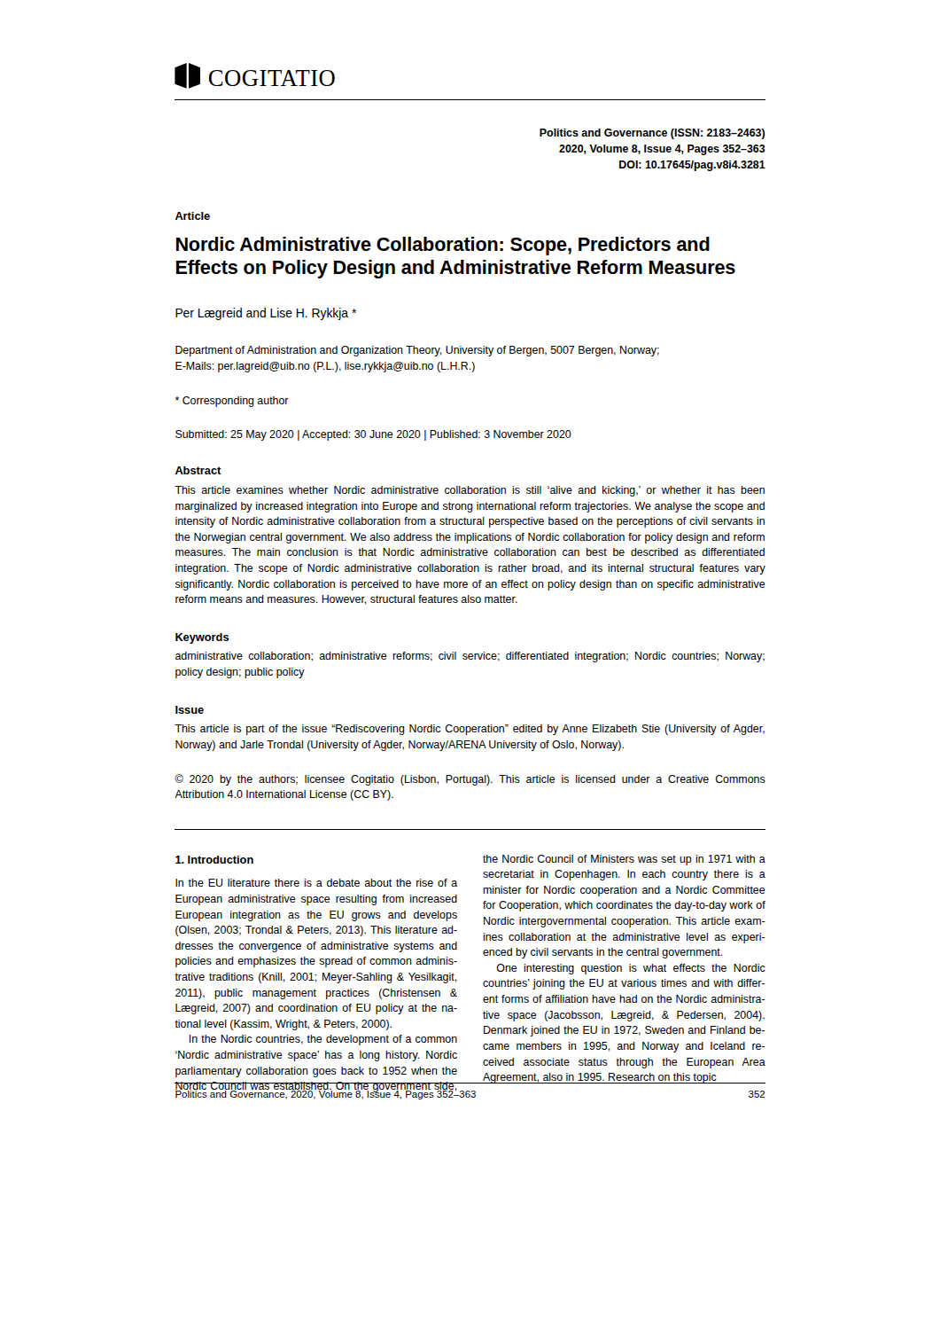COGITATIO
Politics and Governance (ISSN: 2183–2463)
2020, Volume 8, Issue 4, Pages 352–363
DOI: 10.17645/pag.v8i4.3281
Article
Nordic Administrative Collaboration: Scope, Predictors and Effects on Policy Design and Administrative Reform Measures
Per Lægreid and Lise H. Rykkja *
Department of Administration and Organization Theory, University of Bergen, 5007 Bergen, Norway;
E-Mails: per.lagreid@uib.no (P.L.), lise.rykkja@uib.no (L.H.R.)
* Corresponding author
Submitted: 25 May 2020 | Accepted: 30 June 2020 | Published: 3 November 2020
Abstract
This article examines whether Nordic administrative collaboration is still ‘alive and kicking,’ or whether it has been marginalized by increased integration into Europe and strong international reform trajectories. We analyse the scope and intensity of Nordic administrative collaboration from a structural perspective based on the perceptions of civil servants in the Norwegian central government. We also address the implications of Nordic collaboration for policy design and reform measures. The main conclusion is that Nordic administrative collaboration can best be described as differentiated integration. The scope of Nordic administrative collaboration is rather broad, and its internal structural features vary significantly. Nordic collaboration is perceived to have more of an effect on policy design than on specific administrative reform means and measures. However, structural features also matter.
Keywords
administrative collaboration; administrative reforms; civil service; differentiated integration; Nordic countries; Norway; policy design; public policy
Issue
This article is part of the issue “Rediscovering Nordic Cooperation” edited by Anne Elizabeth Stie (University of Agder, Norway) and Jarle Trondal (University of Agder, Norway/ARENA University of Oslo, Norway).
© 2020 by the authors; licensee Cogitatio (Lisbon, Portugal). This article is licensed under a Creative Commons Attribution 4.0 International License (CC BY).
1. Introduction
In the EU literature there is a debate about the rise of a European administrative space resulting from increased European integration as the EU grows and develops (Olsen, 2003; Trondal & Peters, 2013). This literature addresses the convergence of administrative systems and policies and emphasizes the spread of common administrative traditions (Knill, 2001; Meyer-Sahling & Yesilkagit, 2011), public management practices (Christensen & Lægreid, 2007) and coordination of EU policy at the national level (Kassim, Wright, & Peters, 2000).
In the Nordic countries, the development of a common ‘Nordic administrative space’ has a long history. Nordic parliamentary collaboration goes back to 1952 when the Nordic Council was established. On the government side, the Nordic Council of Ministers was set up in 1971 with a secretariat in Copenhagen. In each country there is a minister for Nordic cooperation and a Nordic Committee for Cooperation, which coordinates the day-to-day work of Nordic intergovernmental cooperation. This article examines collaboration at the administrative level as experienced by civil servants in the central government.
One interesting question is what effects the Nordic countries’ joining the EU at various times and with different forms of affiliation have had on the Nordic administrative space (Jacobsson, Lægreid, & Pedersen, 2004). Denmark joined the EU in 1972, Sweden and Finland became members in 1995, and Norway and Iceland received associate status through the European Area Agreement, also in 1995. Research on this topic
Politics and Governance, 2020, Volume 8, Issue 4, Pages 352–363
352